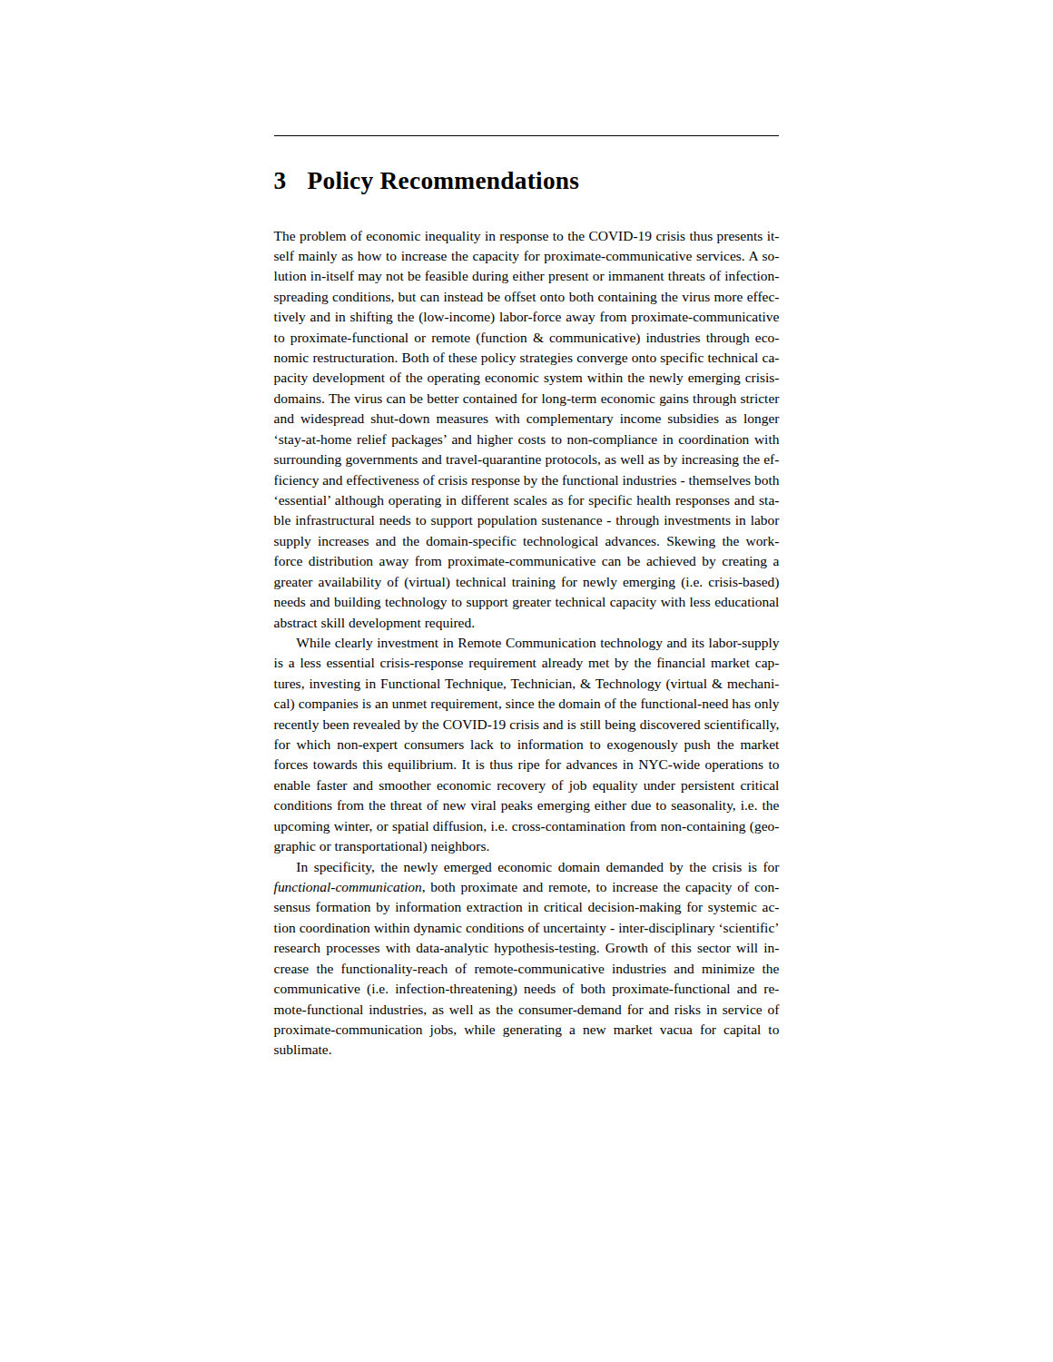3 Policy Recommendations
The problem of economic inequality in response to the COVID-19 crisis thus presents itself mainly as how to increase the capacity for proximate-communicative services. A solution in-itself may not be feasible during either present or immanent threats of infection-spreading conditions, but can instead be offset onto both containing the virus more effectively and in shifting the (low-income) labor-force away from proximate-communicative to proximate-functional or remote (function & communicative) industries through economic restructuration. Both of these policy strategies converge onto specific technical capacity development of the operating economic system within the newly emerging crisis-domains. The virus can be better contained for long-term economic gains through stricter and widespread shut-down measures with complementary income subsidies as longer ‘stay-at-home relief packages’ and higher costs to non-compliance in coordination with surrounding governments and travel-quarantine protocols, as well as by increasing the efficiency and effectiveness of crisis response by the functional industries - themselves both ‘essential’ although operating in different scales as for specific health responses and stable infrastructural needs to support population sustenance - through investments in labor supply increases and the domain-specific technological advances. Skewing the work-force distribution away from proximate-communicative can be achieved by creating a greater availability of (virtual) technical training for newly emerging (i.e. crisis-based) needs and building technology to support greater technical capacity with less educational abstract skill development required.
While clearly investment in Remote Communication technology and its labor-supply is a less essential crisis-response requirement already met by the financial market captures, investing in Functional Technique, Technician, & Technology (virtual & mechanical) companies is an unmet requirement, since the domain of the functional-need has only recently been revealed by the COVID-19 crisis and is still being discovered scientifically, for which non-expert consumers lack to information to exogenously push the market forces towards this equilibrium. It is thus ripe for advances in NYC-wide operations to enable faster and smoother economic recovery of job equality under persistent critical conditions from the threat of new viral peaks emerging either due to seasonality, i.e. the upcoming winter, or spatial diffusion, i.e. cross-contamination from non-containing (geographic or transportational) neighbors.
In specificity, the newly emerged economic domain demanded by the crisis is for functional-communication, both proximate and remote, to increase the capacity of consensus formation by information extraction in critical decision-making for systemic action coordination within dynamic conditions of uncertainty - inter-disciplinary ‘scientific’ research processes with data-analytic hypothesis-testing. Growth of this sector will increase the functionality-reach of remote-communicative industries and minimize the communicative (i.e. infection-threatening) needs of both proximate-functional and remote-functional industries, as well as the consumer-demand for and risks in service of proximate-communication jobs, while generating a new market vacua for capital to sublimate.